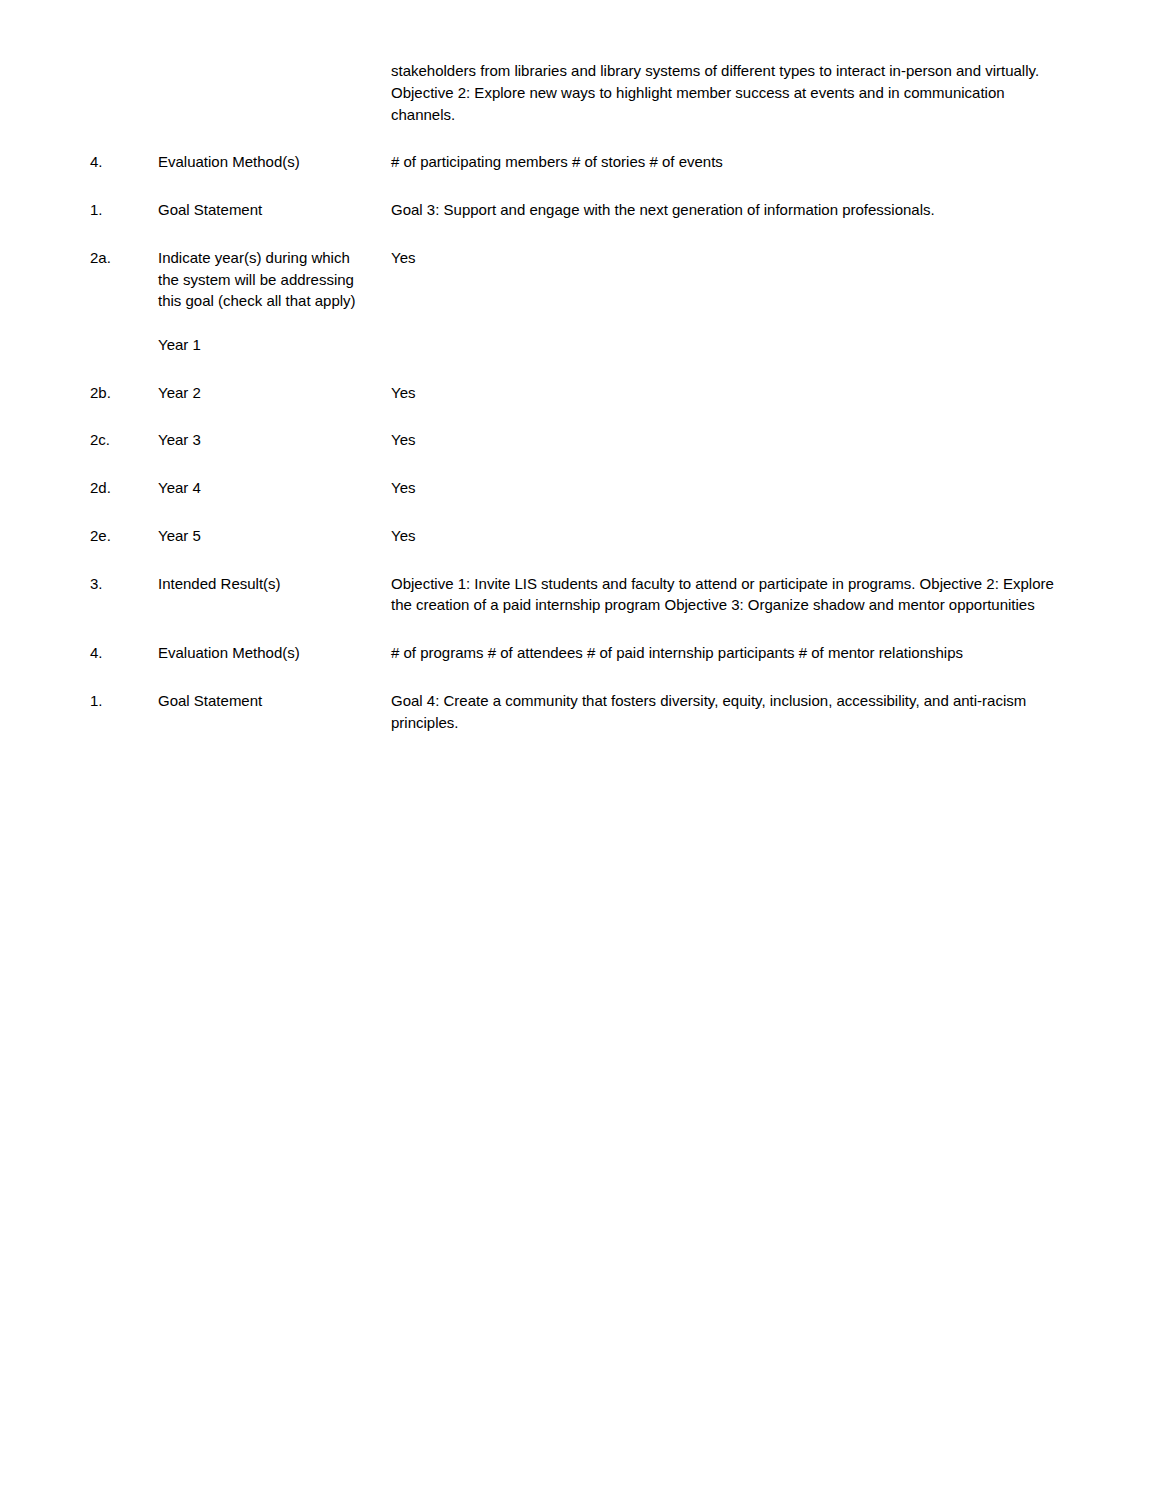| | | stakeholders from libraries and library systems of different types to interact in-person and virtually. Objective 2: Explore new ways to highlight member success at events and in communication channels. |
| 4. | Evaluation Method(s) | # of participating members # of stories # of events |
| 1. | Goal Statement | Goal 3: Support and engage with the next generation of information professionals. |
| 2a. | Indicate year(s) during which the system will be addressing this goal (check all that apply) Year 1 | Yes |
| 2b. | Year 2 | Yes |
| 2c. | Year 3 | Yes |
| 2d. | Year 4 | Yes |
| 2e. | Year 5 | Yes |
| 3. | Intended Result(s) | Objective 1: Invite LIS students and faculty to attend or participate in programs. Objective 2: Explore the creation of a paid internship program Objective 3: Organize shadow and mentor opportunities |
| 4. | Evaluation Method(s) | # of programs # of attendees # of paid internship participants # of mentor relationships |
| 1. | Goal Statement | Goal 4: Create a community that fosters diversity, equity, inclusion, accessibility, and anti-racism principles. |